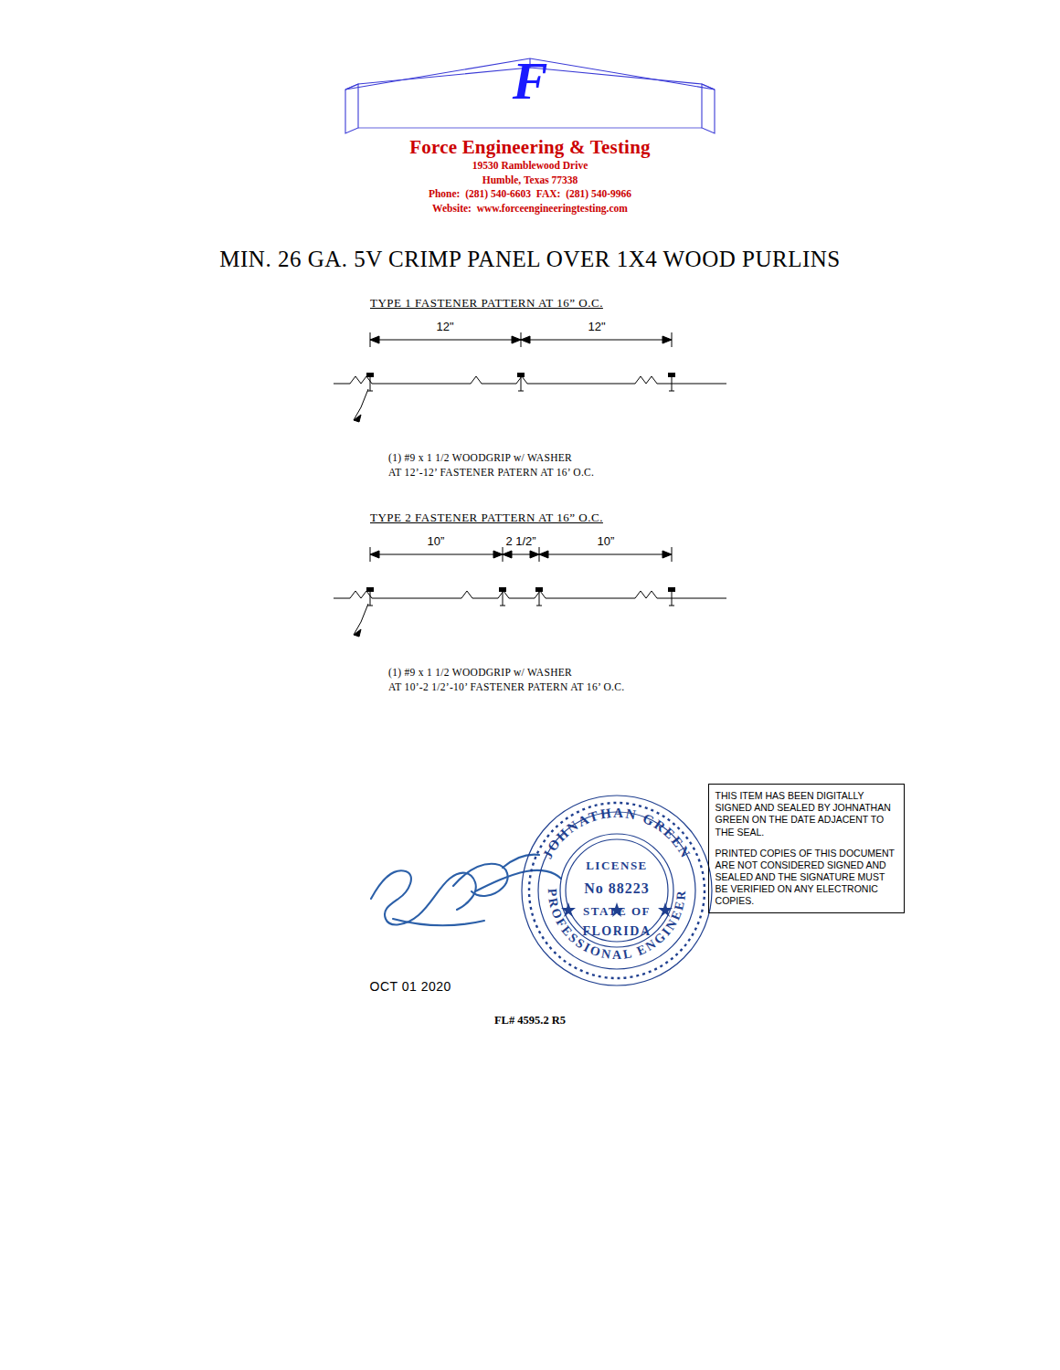F
Force Engineering & Testing
19530 Ramblewood Drive
Humble, Texas 77338
Phone: (281) 540-6603 FAX: (281) 540-9966
Website: www.forceengineeringtesting.com
MIN. 26 GA. 5V CRIMP PANEL OVER 1X4 WOOD PURLINS
TYPE 1 FASTENER PATTERN AT 16” O.C.
12" 12"
(1) #9 x 1 1/2 WOODGRIP w/ WASHER
AT 12’-12’ FASTENER PATERN AT 16’ O.C.
TYPE 2 FASTENER PATTERN AT 16” O.C.
10” 2 1/2” 10”
(1) #9 x 1 1/2 WOODGRIP w/ WASHER
AT 10’-2 1/2’-10’ FASTENER PATERN AT 16’ O.C.
JOHNATHAN GREEN PROFESSIONAL ENGINEER LICENSE No 88223 STATE OF FLORIDA
OCT 01 2020
THIS ITEM HAS BEEN DIGITALLY SIGNED AND SEALED BY JOHNATHAN GREEN ON THE DATE ADJACENT TO THE SEAL.
PRINTED COPIES OF THIS DOCUMENT ARE NOT CONSIDERED SIGNED AND SEALED AND THE SIGNATURE MUST BE VERIFIED ON ANY ELECTRONIC COPIES.
FL# 4595.2 R5